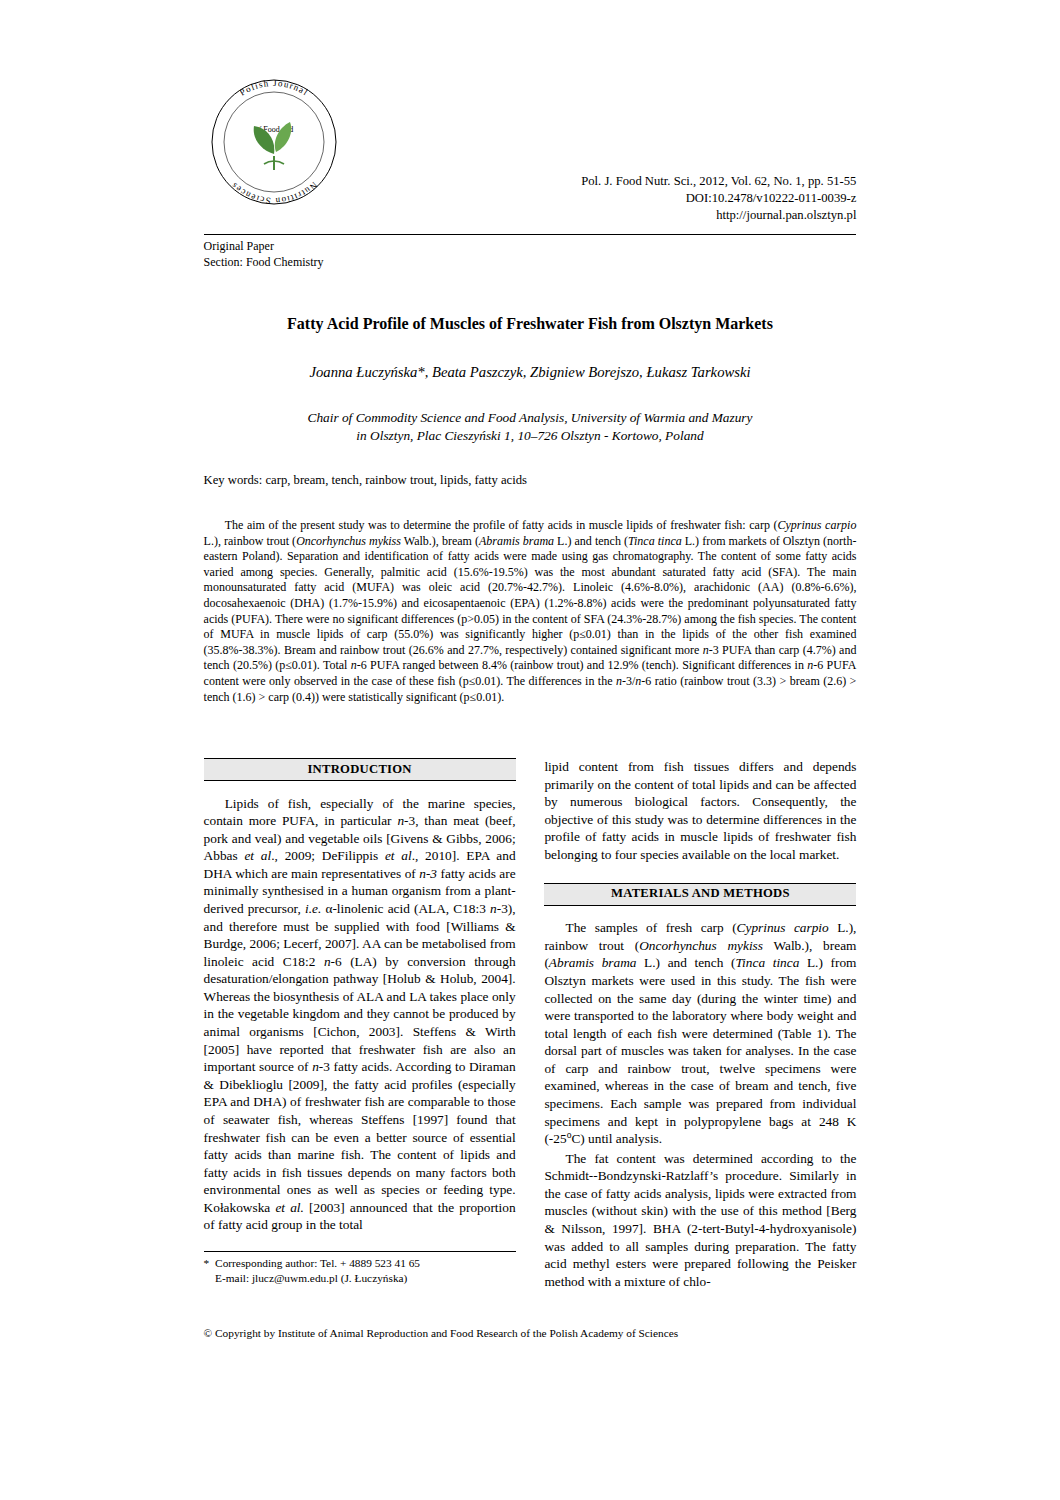Polish Journal Nutrition Sciences of Food and
Pol. J. Food Nutr. Sci., 2012, Vol. 62, No. 1, pp. 51-55
DOI:10.2478/v10222-011-0039-z
http://journal.pan.olsztyn.pl
Original Paper
Section: Food Chemistry
Fatty Acid Profile of Muscles of Freshwater Fish from Olsztyn Markets
Joanna Łuczyńska*, Beata Paszczyk, Zbigniew Borejszo, Łukasz Tarkowski
Chair of Commodity Science and Food Analysis, University of Warmia and Mazury
in Olsztyn, Plac Cieszyński 1, 10–726 Olsztyn - Kortowo, Poland
Key words: carp, bream, tench, rainbow trout, lipids, fatty acids
The aim of the present study was to determine the profile of fatty acids in muscle lipids of freshwater fish: carp (Cyprinus carpio L.), rainbow trout (Oncorhynchus mykiss Walb.), bream (Abramis brama L.) and tench (Tinca tinca L.) from markets of Olsztyn (north-eastern Poland). Separation and identification of fatty acids were made using gas chromatography. The content of some fatty acids varied among species. Generally, palmitic acid (15.6%-19.5%) was the most abundant saturated fatty acid (SFA). The main monounsaturated fatty acid (MUFA) was oleic acid (20.7%-42.7%). Linoleic (4.6%-8.0%), arachidonic (AA) (0.8%-6.6%), docosahexaenoic (DHA) (1.7%-15.9%) and eicosapentaenoic (EPA) (1.2%-8.8%) acids were the predominant polyunsaturated fatty acids (PUFA). There were no significant differences (p>0.05) in the content of SFA (24.3%-28.7%) among the fish species. The content of MUFA in muscle lipids of carp (55.0%) was significantly higher (p≤0.01) than in the lipids of the other fish examined (35.8%-38.3%). Bream and rainbow trout (26.6% and 27.7%, respectively) contained significant more n-3 PUFA than carp (4.7%) and tench (20.5%) (p≤0.01). Total n-6 PUFA ranged between 8.4% (rainbow trout) and 12.9% (tench). Significant differences in n-6 PUFA content were only observed in the case of these fish (p≤0.01). The differences in the n-3/n-6 ratio (rainbow trout (3.3) > bream (2.6) > tench (1.6) > carp (0.4)) were statistically significant (p≤0.01).
INTRODUCTION
Lipids of fish, especially of the marine species, contain more PUFA, in particular n-3, than meat (beef, pork and veal) and vegetable oils [Givens & Gibbs, 2006; Abbas et al., 2009; DeFilippis et al., 2010]. EPA and DHA which are main representatives of n-3 fatty acids are minimally synthesised in a human organism from a plant-derived precursor, i.e. α-linolenic acid (ALA, C18:3 n-3), and therefore must be supplied with food [Williams & Burdge, 2006; Lecerf, 2007]. AA can be metabolised from linoleic acid C18:2 n-6 (LA) by conversion through desaturation/elongation pathway [Holub & Holub, 2004]. Whereas the biosynthesis of ALA and LA takes place only in the vegetable kingdom and they cannot be produced by animal organisms [Cichon, 2003]. Steffens & Wirth [2005] have reported that freshwater fish are also an important source of n-3 fatty acids. According to Diraman & Dibeklioglu [2009], the fatty acid profiles (especially EPA and DHA) of freshwater fish are comparable to those of seawater fish, whereas Steffens [1997] found that freshwater fish can be even a better source of essential fatty acids than marine fish. The content of lipids and fatty acids in fish tissues depends on many factors both environmental ones as well as species or feeding type. Kołakowska et al. [2003] announced that the proportion of fatty acid group in the total
*Corresponding author: Tel. + 4889 523 41 65
E-mail: jlucz@uwm.edu.pl (J. Łuczyńska)
lipid content from fish tissues differs and depends primarily on the content of total lipids and can be affected by numerous biological factors. Consequently, the objective of this study was to determine differences in the profile of fatty acids in muscle lipids of freshwater fish belonging to four species available on the local market.
MATERIALS AND METHODS
The samples of fresh carp (Cyprinus carpio L.), rainbow trout (Oncorhynchus mykiss Walb.), bream (Abramis brama L.) and tench (Tinca tinca L.) from Olsztyn markets were used in this study. The fish were collected on the same day (during the winter time) and were transported to the laboratory where body weight and total length of each fish were determined (Table 1). The dorsal part of muscles was taken for analyses. In the case of carp and rainbow trout, twelve specimens were examined, whereas in the case of bream and tench, five specimens. Each sample was prepared from individual specimens and kept in polypropylene bags at 248 K (-25oC) until analysis.
The fat content was determined according to the Schmidt--Bondzynski-Ratzlaff’s procedure. Similarly in the case of fatty acids analysis, lipids were extracted from muscles (without skin) with the use of this method [Berg & Nilsson, 1997]. BHA (2-tert-Butyl-4-hydroxyanisole) was added to all samples during preparation. The fatty acid methyl esters were prepared following the Peisker method with a mixture of chlo-
© Copyright by Institute of Animal Reproduction and Food Research of the Polish Academy of Sciences